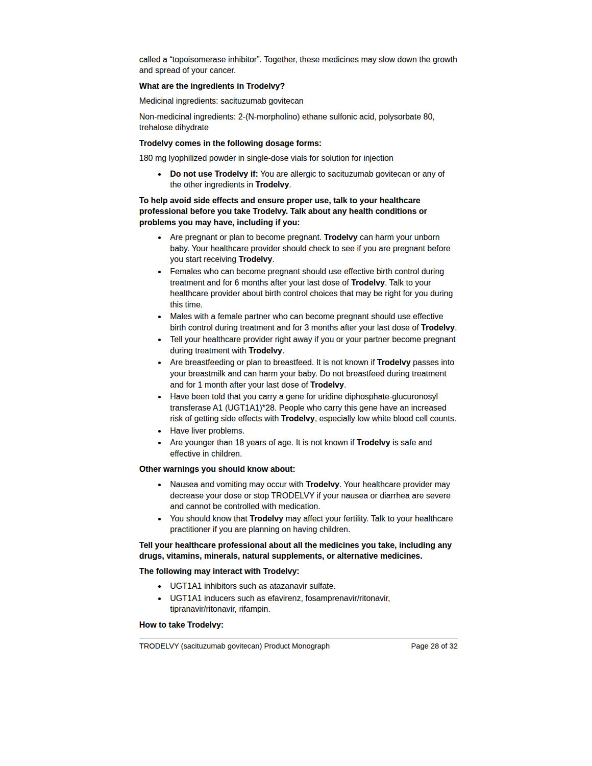called a “topoisomerase inhibitor”. Together, these medicines may slow down the growth and spread of your cancer.
What are the ingredients in Trodelvy?
Medicinal ingredients: sacituzumab govitecan
Non-medicinal ingredients: 2-(N-morpholino) ethane sulfonic acid, polysorbate 80, trehalose dihydrate
Trodelvy comes in the following dosage forms:
180 mg lyophilized powder in single-dose vials for solution for injection
Do not use Trodelvy if: You are allergic to sacituzumab govitecan or any of the other ingredients in Trodelvy.
To help avoid side effects and ensure proper use, talk to your healthcare professional before you take Trodelvy. Talk about any health conditions or problems you may have, including if you:
Are pregnant or plan to become pregnant. Trodelvy can harm your unborn baby. Your healthcare provider should check to see if you are pregnant before you start receiving Trodelvy.
Females who can become pregnant should use effective birth control during treatment and for 6 months after your last dose of Trodelvy. Talk to your healthcare provider about birth control choices that may be right for you during this time.
Males with a female partner who can become pregnant should use effective birth control during treatment and for 3 months after your last dose of Trodelvy.
Tell your healthcare provider right away if you or your partner become pregnant during treatment with Trodelvy.
Are breastfeeding or plan to breastfeed. It is not known if Trodelvy passes into your breastmilk and can harm your baby. Do not breastfeed during treatment and for 1 month after your last dose of Trodelvy.
Have been told that you carry a gene for uridine diphosphate-glucuronosyl transferase A1 (UGT1A1)*28. People who carry this gene have an increased risk of getting side effects with Trodelvy, especially low white blood cell counts.
Have liver problems.
Are younger than 18 years of age. It is not known if Trodelvy is safe and effective in children.
Other warnings you should know about:
Nausea and vomiting may occur with Trodelvy. Your healthcare provider may decrease your dose or stop TRODELVY if your nausea or diarrhea are severe and cannot be controlled with medication.
You should know that Trodelvy may affect your fertility. Talk to your healthcare practitioner if you are planning on having children.
Tell your healthcare professional about all the medicines you take, including any drugs, vitamins, minerals, natural supplements, or alternative medicines.
The following may interact with Trodelvy:
UGT1A1 inhibitors such as atazanavir sulfate.
UGT1A1 inducers such as efavirenz, fosamprenavir/ritonavir, tipranavir/ritonavir, rifampin.
How to take Trodelvy:
TRODELVY (sacituzumab govitecan) Product Monograph Page 28 of 32